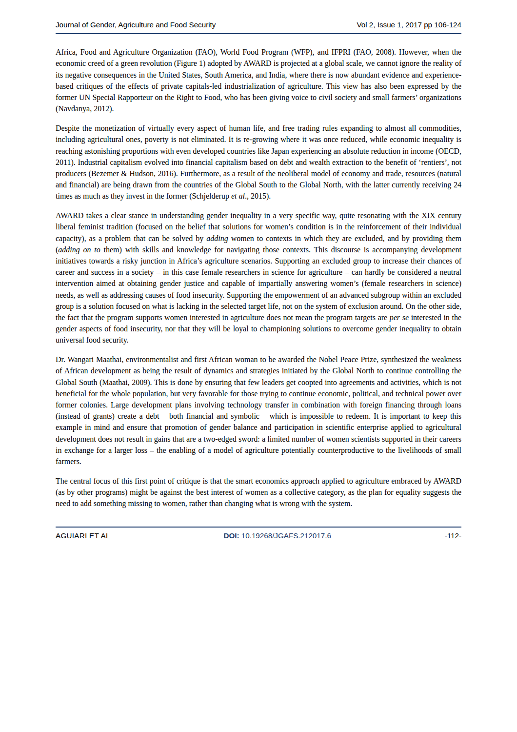Journal of Gender, Agriculture and Food Security
Vol 2, Issue 1, 2017 pp 106-124
Africa, Food and Agriculture Organization (FAO), World Food Program (WFP), and IFPRI (FAO, 2008). However, when the economic creed of a green revolution (Figure 1) adopted by AWARD is projected at a global scale, we cannot ignore the reality of its negative consequences in the United States, South America, and India, where there is now abundant evidence and experience-based critiques of the effects of private capitals-led industrialization of agriculture. This view has also been expressed by the former UN Special Rapporteur on the Right to Food, who has been giving voice to civil society and small farmers’ organizations (Navdanya, 2012).
Despite the monetization of virtually every aspect of human life, and free trading rules expanding to almost all commodities, including agricultural ones, poverty is not eliminated. It is re-growing where it was once reduced, while economic inequality is reaching astonishing proportions with even developed countries like Japan experiencing an absolute reduction in income (OECD, 2011). Industrial capitalism evolved into financial capitalism based on debt and wealth extraction to the benefit of ‘rentiers’, not producers (Bezemer & Hudson, 2016). Furthermore, as a result of the neoliberal model of economy and trade, resources (natural and financial) are being drawn from the countries of the Global South to the Global North, with the latter currently receiving 24 times as much as they invest in the former (Schjelderup et al., 2015).
AWARD takes a clear stance in understanding gender inequality in a very specific way, quite resonating with the XIX century liberal feminist tradition (focused on the belief that solutions for women’s condition is in the reinforcement of their individual capacity), as a problem that can be solved by adding women to contexts in which they are excluded, and by providing them (adding on to them) with skills and knowledge for navigating those contexts. This discourse is accompanying development initiatives towards a risky junction in Africa’s agriculture scenarios. Supporting an excluded group to increase their chances of career and success in a society – in this case female researchers in science for agriculture – can hardly be considered a neutral intervention aimed at obtaining gender justice and capable of impartially answering women’s (female researchers in science) needs, as well as addressing causes of food insecurity. Supporting the empowerment of an advanced subgroup within an excluded group is a solution focused on what is lacking in the selected target life, not on the system of exclusion around. On the other side, the fact that the program supports women interested in agriculture does not mean the program targets are per se interested in the gender aspects of food insecurity, nor that they will be loyal to championing solutions to overcome gender inequality to obtain universal food security.
Dr. Wangari Maathai, environmentalist and first African woman to be awarded the Nobel Peace Prize, synthesized the weakness of African development as being the result of dynamics and strategies initiated by the Global North to continue controlling the Global South (Maathai, 2009). This is done by ensuring that few leaders get coopted into agreements and activities, which is not beneficial for the whole population, but very favorable for those trying to continue economic, political, and technical power over former colonies. Large development plans involving technology transfer in combination with foreign financing through loans (instead of grants) create a debt – both financial and symbolic – which is impossible to redeem. It is important to keep this example in mind and ensure that promotion of gender balance and participation in scientific enterprise applied to agricultural development does not result in gains that are a two-edged sword: a limited number of women scientists supported in their careers in exchange for a larger loss – the enabling of a model of agriculture potentially counterproductive to the livelihoods of small farmers.
The central focus of this first point of critique is that the smart economics approach applied to agriculture embraced by AWARD (as by other programs) might be against the best interest of women as a collective category, as the plan for equality suggests the need to add something missing to women, rather than changing what is wrong with the system.
AGUIARI ET AL
DOI: 10.19268/JGAFS.212017.6
-112-